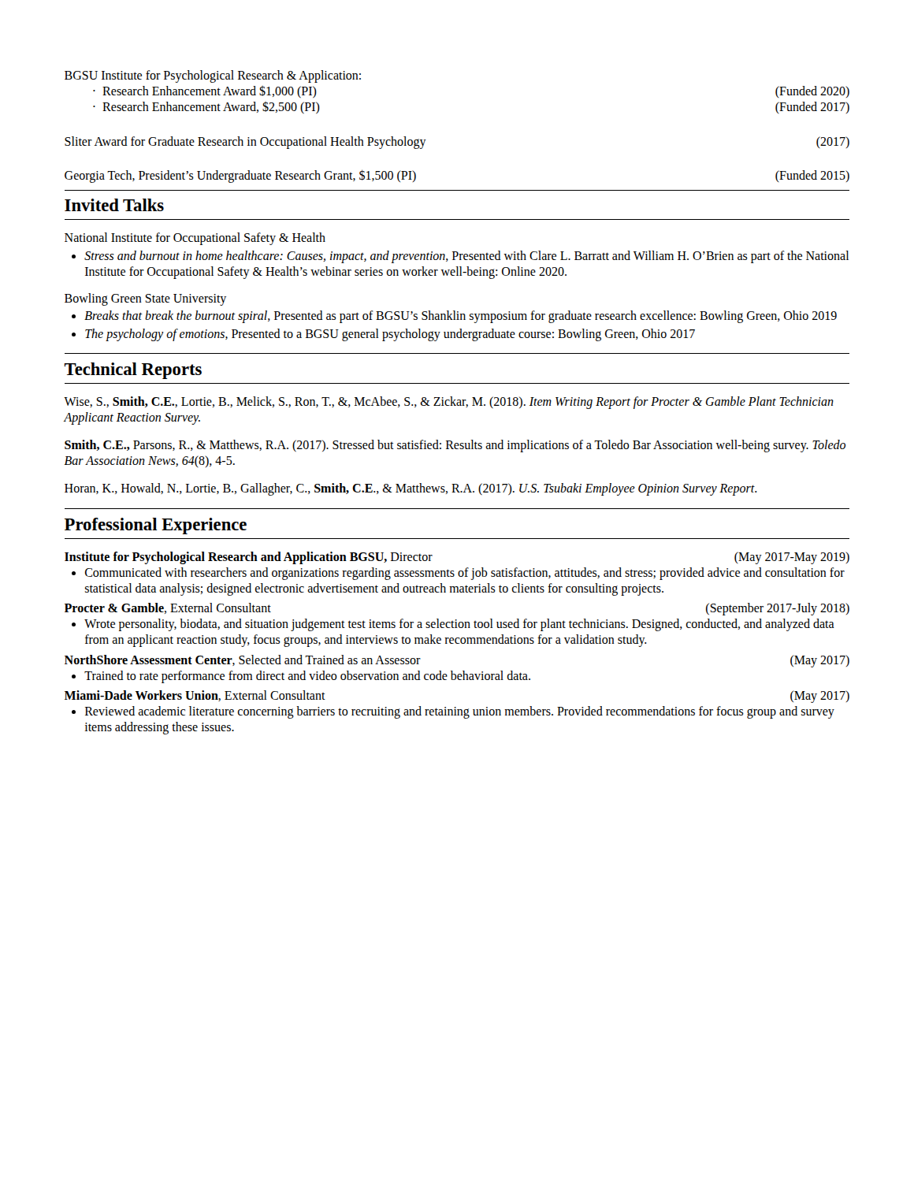BGSU Institute for Psychological Research & Application:
Research Enhancement Award $1,000 (PI) (Funded 2020)
Research Enhancement Award, $2,500 (PI) (Funded 2017)
Sliter Award for Graduate Research in Occupational Health Psychology (2017)
Georgia Tech, President’s Undergraduate Research Grant, $1,500 (PI) (Funded 2015)
Invited Talks
National Institute for Occupational Safety & Health
Stress and burnout in home healthcare: Causes, impact, and prevention, Presented with Clare L. Barratt and William H. O’Brien as part of the National Institute for Occupational Safety & Health’s webinar series on worker well-being: Online 2020.
Bowling Green State University
Breaks that break the burnout spiral, Presented as part of BGSU’s Shanklin symposium for graduate research excellence: Bowling Green, Ohio 2019
The psychology of emotions, Presented to a BGSU general psychology undergraduate course: Bowling Green, Ohio 2017
Technical Reports
Wise, S., Smith, C.E., Lortie, B., Melick, S., Ron, T., &, McAbee, S., & Zickar, M. (2018). Item Writing Report for Procter & Gamble Plant Technician Applicant Reaction Survey.
Smith, C.E., Parsons, R., & Matthews, R.A. (2017). Stressed but satisfied: Results and implications of a Toledo Bar Association well-being survey. Toledo Bar Association News, 64(8), 4-5.
Horan, K., Howald, N., Lortie, B., Gallagher, C., Smith, C.E., & Matthews, R.A. (2017). U.S. Tsubaki Employee Opinion Survey Report.
Professional Experience
Institute for Psychological Research and Application BGSU, Director (May 2017-May 2019)
Communicated with researchers and organizations regarding assessments of job satisfaction, attitudes, and stress; provided advice and consultation for statistical data analysis; designed electronic advertisement and outreach materials to clients for consulting projects.
Procter & Gamble, External Consultant (September 2017-July 2018)
Wrote personality, biodata, and situation judgement test items for a selection tool used for plant technicians. Designed, conducted, and analyzed data from an applicant reaction study, focus groups, and interviews to make recommendations for a validation study.
NorthShore Assessment Center, Selected and Trained as an Assessor (May 2017)
Trained to rate performance from direct and video observation and code behavioral data.
Miami-Dade Workers Union, External Consultant (May 2017)
Reviewed academic literature concerning barriers to recruiting and retaining union members. Provided recommendations for focus group and survey items addressing these issues.